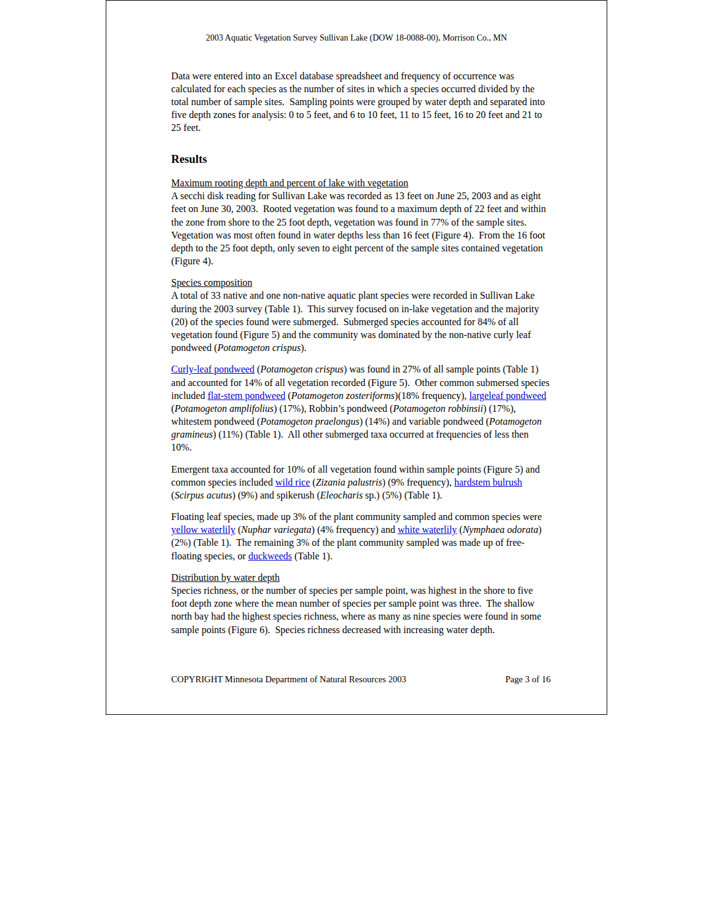2003 Aquatic Vegetation Survey Sullivan Lake (DOW 18-0088-00), Morrison Co., MN
Data were entered into an Excel database spreadsheet and frequency of occurrence was calculated for each species as the number of sites in which a species occurred divided by the total number of sample sites. Sampling points were grouped by water depth and separated into five depth zones for analysis: 0 to 5 feet, and 6 to 10 feet, 11 to 15 feet, 16 to 20 feet and 21 to 25 feet.
Results
Maximum rooting depth and percent of lake with vegetation
A secchi disk reading for Sullivan Lake was recorded as 13 feet on June 25, 2003 and as eight feet on June 30, 2003. Rooted vegetation was found to a maximum depth of 22 feet and within the zone from shore to the 25 foot depth, vegetation was found in 77% of the sample sites. Vegetation was most often found in water depths less than 16 feet (Figure 4). From the 16 foot depth to the 25 foot depth, only seven to eight percent of the sample sites contained vegetation (Figure 4).
Species composition
A total of 33 native and one non-native aquatic plant species were recorded in Sullivan Lake during the 2003 survey (Table 1). This survey focused on in-lake vegetation and the majority (20) of the species found were submerged. Submerged species accounted for 84% of all vegetation found (Figure 5) and the community was dominated by the non-native curly leaf pondweed (Potamogeton crispus).
Curly-leaf pondweed (Potamogeton crispus) was found in 27% of all sample points (Table 1) and accounted for 14% of all vegetation recorded (Figure 5). Other common submersed species included flat-stem pondweed (Potamogeton zosteriforms)(18% frequency), largeleaf pondweed (Potamogeton amplifolius) (17%), Robbin’s pondweed (Potamogeton robbinsii) (17%), whitestem pondweed (Potamogeton praelongus) (14%) and variable pondweed (Potamogeton gramineus) (11%) (Table 1). All other submerged taxa occurred at frequencies of less then 10%.
Emergent taxa accounted for 10% of all vegetation found within sample points (Figure 5) and common species included wild rice (Zizania palustris) (9% frequency), hardstem bulrush (Scirpus acutus) (9%) and spikerush (Eleocharis sp.) (5%) (Table 1).
Floating leaf species, made up 3% of the plant community sampled and common species were yellow waterlily (Nuphar variegata) (4% frequency) and white waterlily (Nymphaea odorata) (2%) (Table 1). The remaining 3% of the plant community sampled was made up of free-floating species, or duckweeds (Table 1).
Distribution by water depth
Species richness, or the number of species per sample point, was highest in the shore to five foot depth zone where the mean number of species per sample point was three. The shallow north bay had the highest species richness, where as many as nine species were found in some sample points (Figure 6). Species richness decreased with increasing water depth.
COPYRIGHT Minnesota Department of Natural Resources 2003 Page 3 of 16